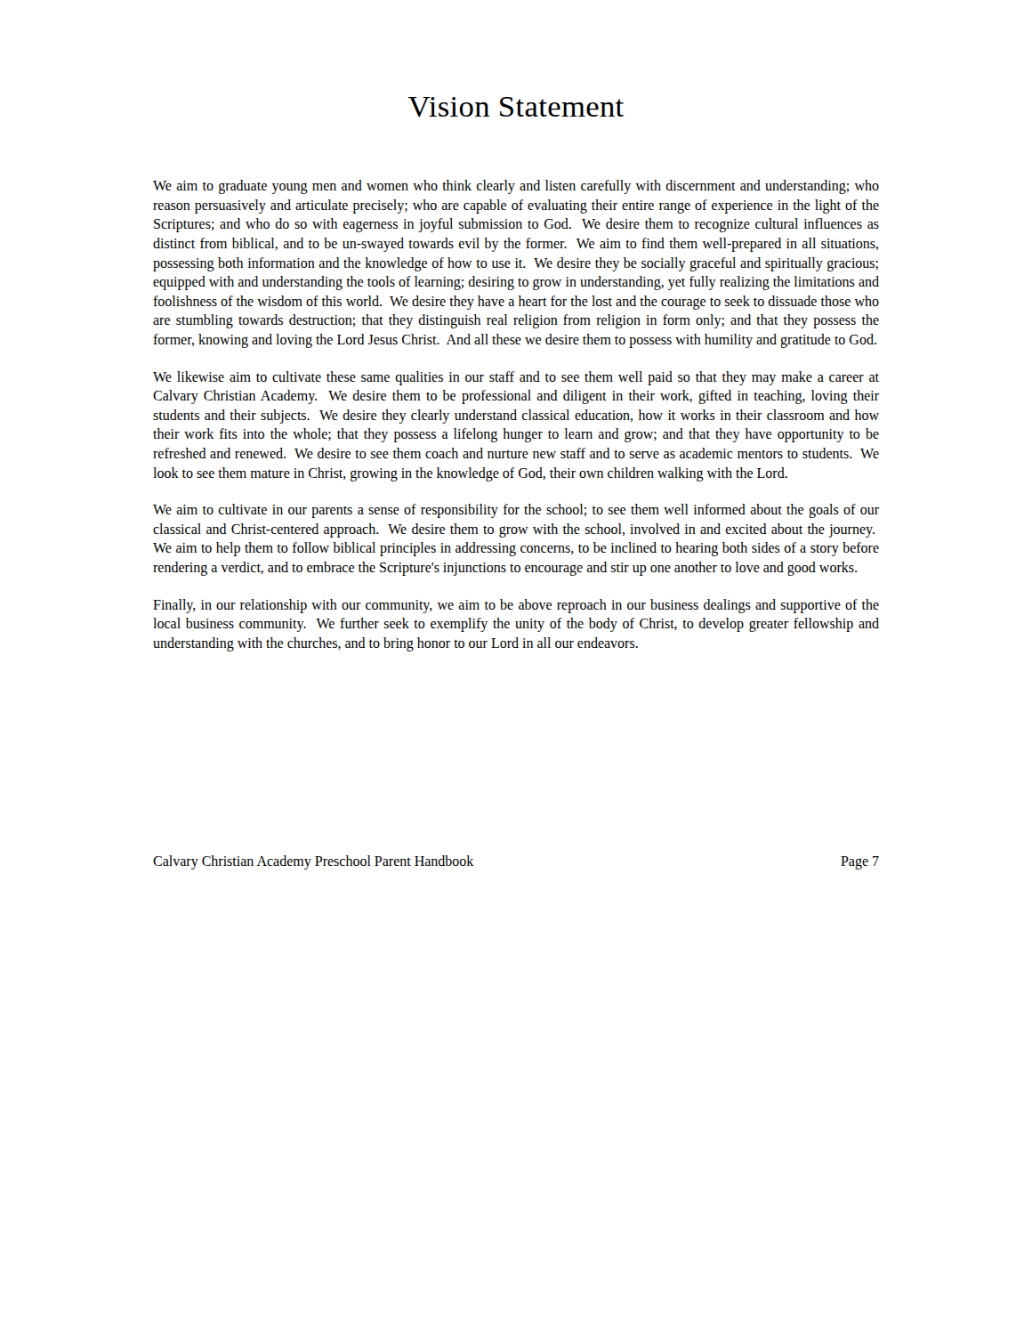Vision Statement
We aim to graduate young men and women who think clearly and listen carefully with discernment and understanding; who reason persuasively and articulate precisely; who are capable of evaluating their entire range of experience in the light of the Scriptures; and who do so with eagerness in joyful submission to God. We desire them to recognize cultural influences as distinct from biblical, and to be un-swayed towards evil by the former. We aim to find them well-prepared in all situations, possessing both information and the knowledge of how to use it. We desire they be socially graceful and spiritually gracious; equipped with and understanding the tools of learning; desiring to grow in understanding, yet fully realizing the limitations and foolishness of the wisdom of this world. We desire they have a heart for the lost and the courage to seek to dissuade those who are stumbling towards destruction; that they distinguish real religion from religion in form only; and that they possess the former, knowing and loving the Lord Jesus Christ. And all these we desire them to possess with humility and gratitude to God.
We likewise aim to cultivate these same qualities in our staff and to see them well paid so that they may make a career at Calvary Christian Academy. We desire them to be professional and diligent in their work, gifted in teaching, loving their students and their subjects. We desire they clearly understand classical education, how it works in their classroom and how their work fits into the whole; that they possess a lifelong hunger to learn and grow; and that they have opportunity to be refreshed and renewed. We desire to see them coach and nurture new staff and to serve as academic mentors to students. We look to see them mature in Christ, growing in the knowledge of God, their own children walking with the Lord.
We aim to cultivate in our parents a sense of responsibility for the school; to see them well informed about the goals of our classical and Christ-centered approach. We desire them to grow with the school, involved in and excited about the journey. We aim to help them to follow biblical principles in addressing concerns, to be inclined to hearing both sides of a story before rendering a verdict, and to embrace the Scripture's injunctions to encourage and stir up one another to love and good works.
Finally, in our relationship with our community, we aim to be above reproach in our business dealings and supportive of the local business community. We further seek to exemplify the unity of the body of Christ, to develop greater fellowship and understanding with the churches, and to bring honor to our Lord in all our endeavors.
Calvary Christian Academy Preschool Parent Handbook Page 7